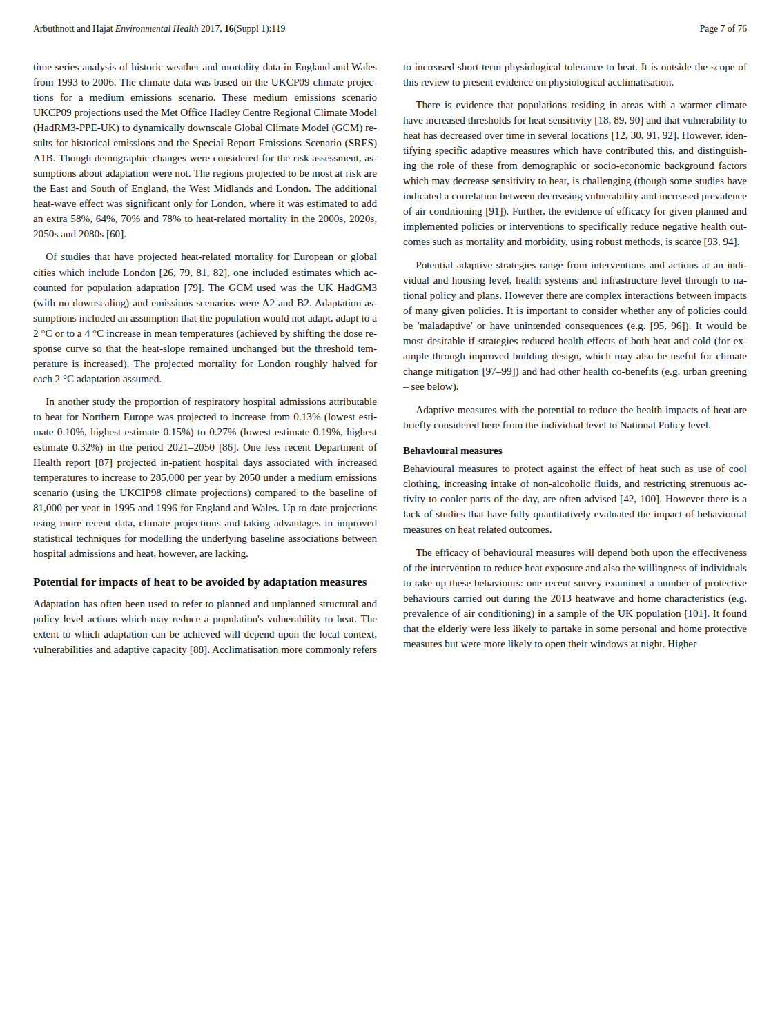Arbuthnott and Hajat Environmental Health 2017, 16(Suppl 1):119
Page 7 of 76
time series analysis of historic weather and mortality data in England and Wales from 1993 to 2006. The climate data was based on the UKCP09 climate projections for a medium emissions scenario. These medium emissions scenario UKCP09 projections used the Met Office Hadley Centre Regional Climate Model (HadRM3-PPE-UK) to dynamically downscale Global Climate Model (GCM) results for historical emissions and the Special Report Emissions Scenario (SRES) A1B. Though demographic changes were considered for the risk assessment, assumptions about adaptation were not. The regions projected to be most at risk are the East and South of England, the West Midlands and London. The additional heat-wave effect was significant only for London, where it was estimated to add an extra 58%, 64%, 70% and 78% to heat-related mortality in the 2000s, 2020s, 2050s and 2080s [60].
Of studies that have projected heat-related mortality for European or global cities which include London [26, 79, 81, 82], one included estimates which accounted for population adaptation [79]. The GCM used was the UK HadGM3 (with no downscaling) and emissions scenarios were A2 and B2. Adaptation assumptions included an assumption that the population would not adapt, adapt to a 2 °C or to a 4 °C increase in mean temperatures (achieved by shifting the dose response curve so that the heat-slope remained unchanged but the threshold temperature is increased). The projected mortality for London roughly halved for each 2 °C adaptation assumed.
In another study the proportion of respiratory hospital admissions attributable to heat for Northern Europe was projected to increase from 0.13% (lowest estimate 0.10%, highest estimate 0.15%) to 0.27% (lowest estimate 0.19%, highest estimate 0.32%) in the period 2021–2050 [86]. One less recent Department of Health report [87] projected in-patient hospital days associated with increased temperatures to increase to 285,000 per year by 2050 under a medium emissions scenario (using the UKCIP98 climate projections) compared to the baseline of 81,000 per year in 1995 and 1996 for England and Wales. Up to date projections using more recent data, climate projections and taking advantages in improved statistical techniques for modelling the underlying baseline associations between hospital admissions and heat, however, are lacking.
Potential for impacts of heat to be avoided by adaptation measures
Adaptation has often been used to refer to planned and unplanned structural and policy level actions which may reduce a population's vulnerability to heat. The extent to which adaptation can be achieved will depend upon the local context, vulnerabilities and adaptive capacity [88]. Acclimatisation more commonly refers to increased short term physiological tolerance to heat. It is outside the scope of this review to present evidence on physiological acclimatisation.
There is evidence that populations residing in areas with a warmer climate have increased thresholds for heat sensitivity [18, 89, 90] and that vulnerability to heat has decreased over time in several locations [12, 30, 91, 92]. However, identifying specific adaptive measures which have contributed this, and distinguishing the role of these from demographic or socio-economic background factors which may decrease sensitivity to heat, is challenging (though some studies have indicated a correlation between decreasing vulnerability and increased prevalence of air conditioning [91]). Further, the evidence of efficacy for given planned and implemented policies or interventions to specifically reduce negative health outcomes such as mortality and morbidity, using robust methods, is scarce [93, 94].
Potential adaptive strategies range from interventions and actions at an individual and housing level, health systems and infrastructure level through to national policy and plans. However there are complex interactions between impacts of many given policies. It is important to consider whether any of policies could be 'maladaptive' or have unintended consequences (e.g. [95, 96]). It would be most desirable if strategies reduced health effects of both heat and cold (for example through improved building design, which may also be useful for climate change mitigation [97–99]) and had other health co-benefits (e.g. urban greening – see below).
Adaptive measures with the potential to reduce the health impacts of heat are briefly considered here from the individual level to National Policy level.
Behavioural measures
Behavioural measures to protect against the effect of heat such as use of cool clothing, increasing intake of non-alcoholic fluids, and restricting strenuous activity to cooler parts of the day, are often advised [42, 100]. However there is a lack of studies that have fully quantitatively evaluated the impact of behavioural measures on heat related outcomes.
The efficacy of behavioural measures will depend both upon the effectiveness of the intervention to reduce heat exposure and also the willingness of individuals to take up these behaviours: one recent survey examined a number of protective behaviours carried out during the 2013 heatwave and home characteristics (e.g. prevalence of air conditioning) in a sample of the UK population [101]. It found that the elderly were less likely to partake in some personal and home protective measures but were more likely to open their windows at night. Higher